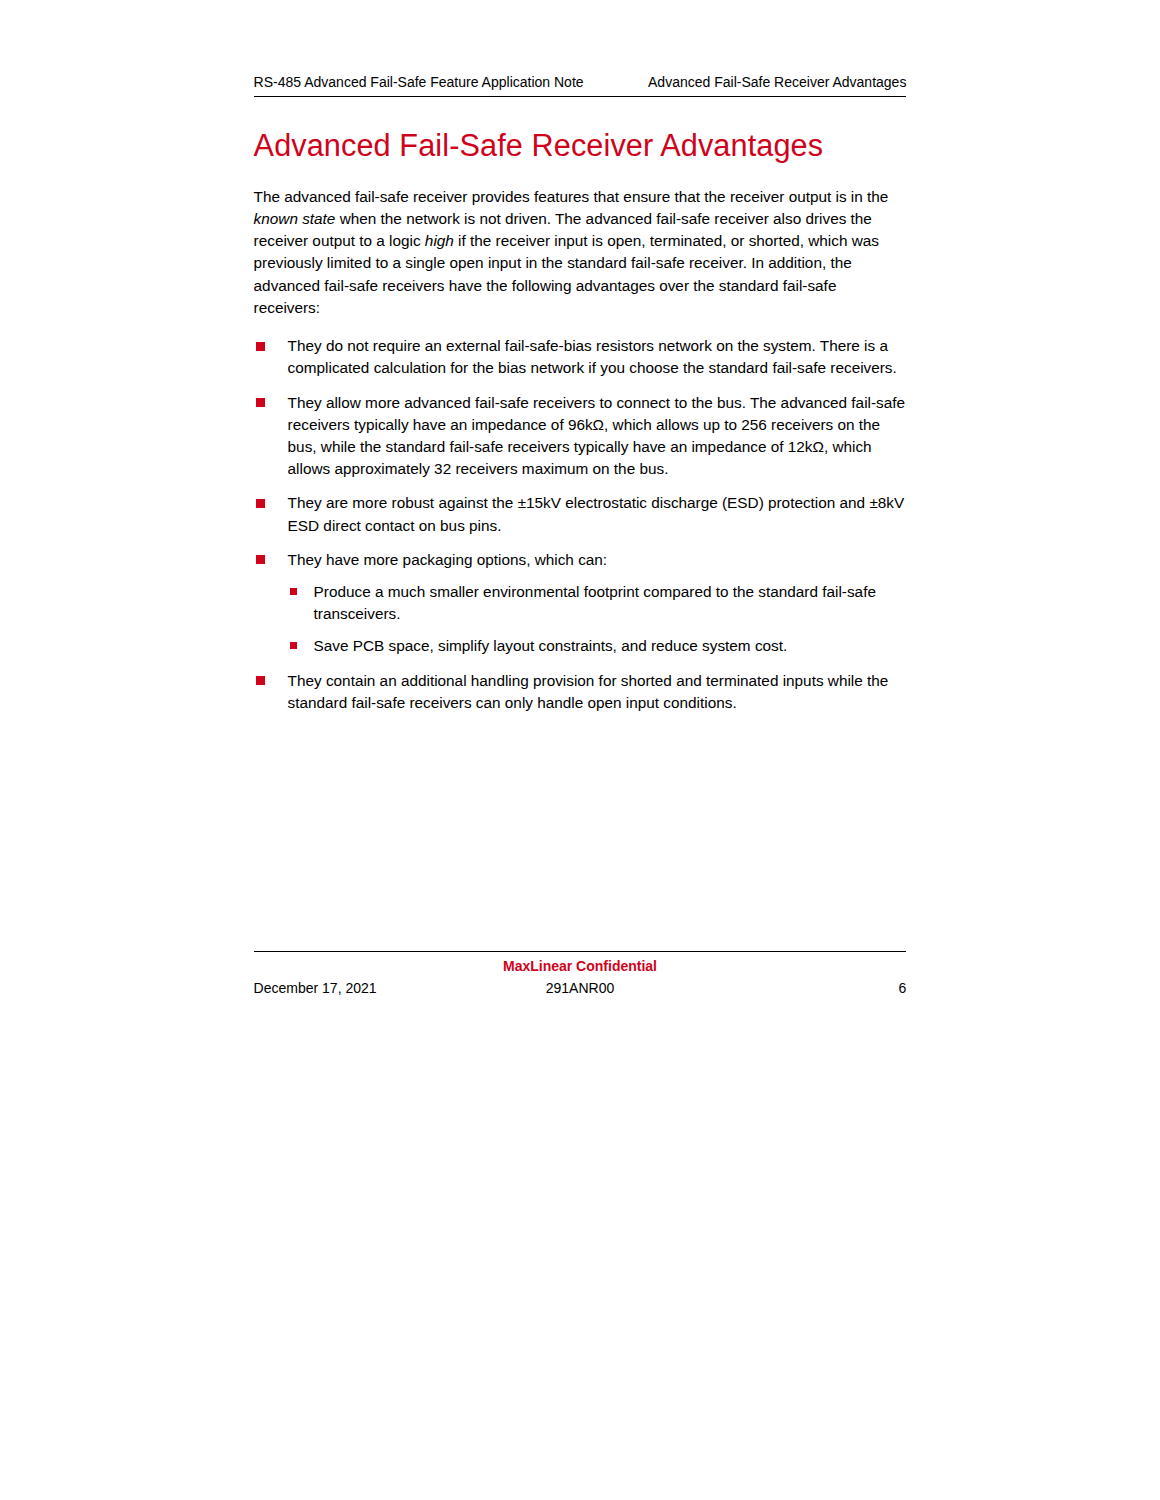RS-485 Advanced Fail-Safe Feature Application Note
Advanced Fail-Safe Receiver Advantages
Advanced Fail-Safe Receiver Advantages
The advanced fail-safe receiver provides features that ensure that the receiver output is in the known state when the network is not driven. The advanced fail-safe receiver also drives the receiver output to a logic high if the receiver input is open, terminated, or shorted, which was previously limited to a single open input in the standard fail-safe receiver. In addition, the advanced fail-safe receivers have the following advantages over the standard fail-safe receivers:
They do not require an external fail-safe-bias resistors network on the system. There is a complicated calculation for the bias network if you choose the standard fail-safe receivers.
They allow more advanced fail-safe receivers to connect to the bus. The advanced fail-safe receivers typically have an impedance of 96kΩ, which allows up to 256 receivers on the bus, while the standard fail-safe receivers typically have an impedance of 12kΩ, which allows approximately 32 receivers maximum on the bus.
They are more robust against the ±15kV electrostatic discharge (ESD) protection and ±8kV ESD direct contact on bus pins.
They have more packaging options, which can:
Produce a much smaller environmental footprint compared to the standard fail-safe transceivers.
Save PCB space, simplify layout constraints, and reduce system cost.
They contain an additional handling provision for shorted and terminated inputs while the standard fail-safe receivers can only handle open input conditions.
MaxLinear Confidential
December 17, 2021
291ANR00
6